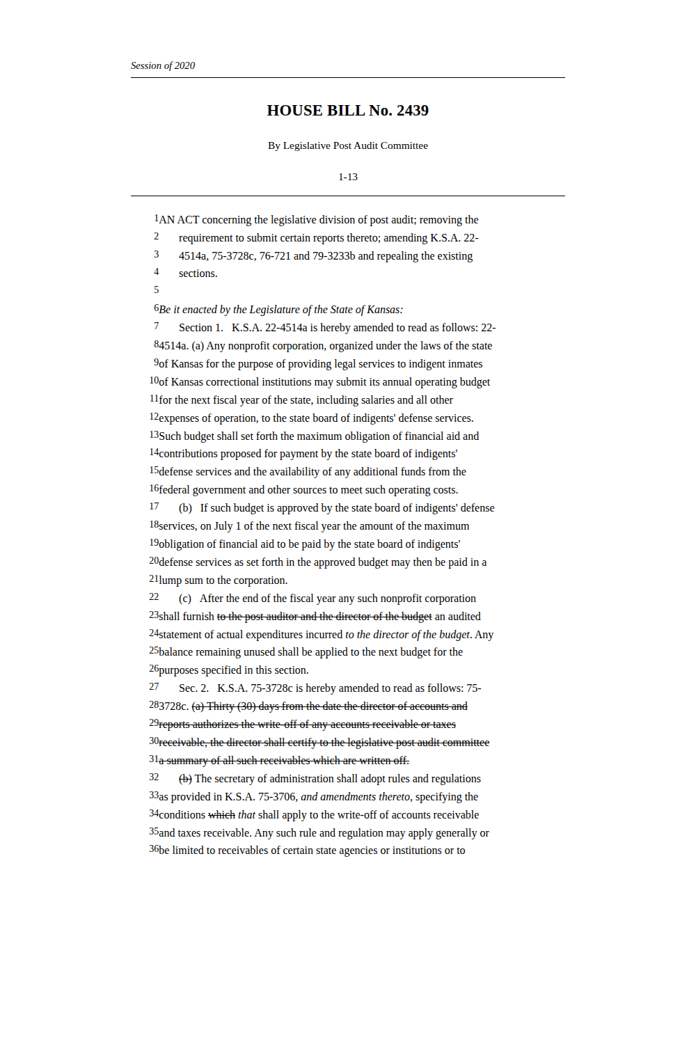Session of 2020
HOUSE BILL No. 2439
By Legislative Post Audit Committee
1-13
| 1 | AN ACT concerning the legislative division of post audit; removing the |
| 2 | requirement to submit certain reports thereto; amending K.S.A. 22- |
| 3 | 4514a, 75-3728c, 76-721 and 79-3233b and repealing the existing |
| 4 | sections. |
| 5 | |
| 6 | Be it enacted by the Legislature of the State of Kansas: |
| 7 | Section 1. K.S.A. 22-4514a is hereby amended to read as follows: 22- |
| 8 | 4514a. (a) Any nonprofit corporation, organized under the laws of the state |
| 9 | of Kansas for the purpose of providing legal services to indigent inmates |
| 10 | of Kansas correctional institutions may submit its annual operating budget |
| 11 | for the next fiscal year of the state, including salaries and all other |
| 12 | expenses of operation, to the state board of indigents' defense services. |
| 13 | Such budget shall set forth the maximum obligation of financial aid and |
| 14 | contributions proposed for payment by the state board of indigents' |
| 15 | defense services and the availability of any additional funds from the |
| 16 | federal government and other sources to meet such operating costs. |
| 17 | (b) If such budget is approved by the state board of indigents' defense |
| 18 | services, on July 1 of the next fiscal year the amount of the maximum |
| 19 | obligation of financial aid to be paid by the state board of indigents' |
| 20 | defense services as set forth in the approved budget may then be paid in a |
| 21 | lump sum to the corporation. |
| 22 | (c) After the end of the fiscal year any such nonprofit corporation |
| 23 | shall furnish to the post auditor and the director of the budget an audited |
| 24 | statement of actual expenditures incurred to the director of the budget . Any |
| 25 | balance remaining unused shall be applied to the next budget for the |
| 26 | purposes specified in this section. |
| 27 | Sec. 2. K.S.A. 75-3728c is hereby amended to read as follows: 75- |
| 28 | 3728c. (a) Thirty (30) days from the date the director of accounts and |
| 29 | reports authorizes the write-off of any accounts receivable or taxes |
| 30 | receivable, the director shall certify to the legislative post audit committee |
| 31 | a summary of all such receivables which are written off. |
| 32 | (b) The secretary of administration shall adopt rules and regulations |
| 33 | as provided in K.S.A. 75-3706 , and amendments thereto, specifying the |
| 34 | conditions which that shall apply to the write-off of accounts receivable |
| 35 | and taxes receivable. Any such rule and regulation may apply generally or |
| 36 | be limited to receivables of certain state agencies or institutions or to |